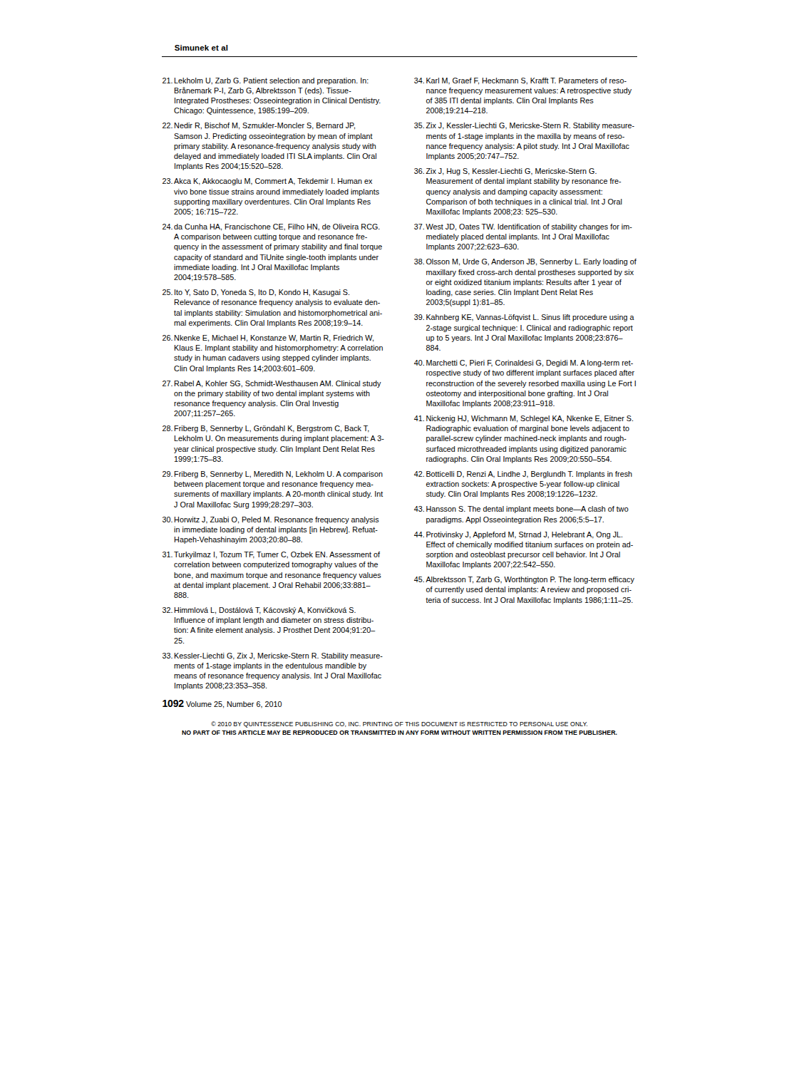Simunek et al
21. Lekholm U, Zarb G. Patient selection and preparation. In: Brånemark P-I, Zarb G, Albrektsson T (eds). Tissue-Integrated Prostheses: Osseointegration in Clinical Dentistry. Chicago: Quintessence, 1985:199–209.
22. Nedir R, Bischof M, Szmukler-Moncler S, Bernard JP, Samson J. Predicting osseointegration by mean of implant primary stability. A resonance-frequency analysis study with delayed and immediately loaded ITI SLA implants. Clin Oral Implants Res 2004;15:520–528.
23. Akca K, Akkocaoglu M, Commert A, Tekdemir I. Human ex vivo bone tissue strains around immediately loaded implants supporting maxillary overdentures. Clin Oral Implants Res 2005; 16:715–722.
24. da Cunha HA, Francischone CE, Filho HN, de Oliveira RCG. A comparison between cutting torque and resonance frequency in the assessment of primary stability and final torque capacity of standard and TiUnite single-tooth implants under immediate loading. Int J Oral Maxillofac Implants 2004;19:578–585.
25. Ito Y, Sato D, Yoneda S, Ito D, Kondo H, Kasugai S. Relevance of resonance frequency analysis to evaluate dental implants stability: Simulation and histomorphometrical animal experiments. Clin Oral Implants Res 2008;19:9–14.
26. Nkenke E, Michael H, Konstanze W, Martin R, Friedrich W, Klaus E. Implant stability and histomorphometry: A correlation study in human cadavers using stepped cylinder implants. Clin Oral Implants Res 14;2003:601–609.
27. Rabel A, Kohler SG, Schmidt-Westhausen AM. Clinical study on the primary stability of two dental implant systems with resonance frequency analysis. Clin Oral Investig 2007;11:257–265.
28. Friberg B, Sennerby L, Gröndahl K, Bergstrom C, Back T, Lekholm U. On measurements during implant placement: A 3-year clinical prospective study. Clin Implant Dent Relat Res 1999;1:75–83.
29. Friberg B, Sennerby L, Meredith N, Lekholm U. A comparison between placement torque and resonance frequency measurements of maxillary implants. A 20-month clinical study. Int J Oral Maxillofac Surg 1999;28:297–303.
30. Horwitz J, Zuabi O, Peled M. Resonance frequency analysis in immediate loading of dental implants [in Hebrew]. Refuat-Hapeh-Vehashinayim 2003;20:80–88.
31. Turkyilmaz I, Tozum TF, Tumer C, Ozbek EN. Assessment of correlation between computerized tomography values of the bone, and maximum torque and resonance frequency values at dental implant placement. J Oral Rehabil 2006;33:881–888.
32. Himmlová L, Dostálová T, Kácovský A, Konvičková S. Influence of implant length and diameter on stress distribution: A finite element analysis. J Prosthet Dent 2004;91:20–25.
33. Kessler-Liechti G, Zix J, Mericske-Stern R. Stability measurements of 1-stage implants in the edentulous mandible by means of resonance frequency analysis. Int J Oral Maxillofac Implants 2008;23:353–358.
34. Karl M, Graef F, Heckmann S, Krafft T. Parameters of resonance frequency measurement values: A retrospective study of 385 ITI dental implants. Clin Oral Implants Res 2008;19:214–218.
35. Zix J, Kessler-Liechti G, Mericske-Stern R. Stability measurements of 1-stage implants in the maxilla by means of resonance frequency analysis: A pilot study. Int J Oral Maxillofac Implants 2005;20:747–752.
36. Zix J, Hug S, Kessler-Liechti G, Mericske-Stern G. Measurement of dental implant stability by resonance frequency analysis and damping capacity assessment: Comparison of both techniques in a clinical trial. Int J Oral Maxillofac Implants 2008;23: 525–530.
37. West JD, Oates TW. Identification of stability changes for immediately placed dental implants. Int J Oral Maxillofac Implants 2007;22:623–630.
38. Olsson M, Urde G, Anderson JB, Sennerby L. Early loading of maxillary fixed cross-arch dental prostheses supported by six or eight oxidized titanium implants: Results after 1 year of loading, case series. Clin Implant Dent Relat Res 2003;5(suppl 1):81–85.
39. Kahnberg KE, Vannas-Löfqvist L. Sinus lift procedure using a 2-stage surgical technique: I. Clinical and radiographic report up to 5 years. Int J Oral Maxillofac Implants 2008;23:876–884.
40. Marchetti C, Pieri F, Corinaldesi G, Degidi M. A long-term retrospective study of two different implant surfaces placed after reconstruction of the severely resorbed maxilla using Le Fort I osteotomy and interpositional bone grafting. Int J Oral Maxillofac Implants 2008;23:911–918.
41. Nickenig HJ, Wichmann M, Schlegel KA, Nkenke E, Eitner S. Radiographic evaluation of marginal bone levels adjacent to parallel-screw cylinder machined-neck implants and rough-surfaced microthreaded implants using digitized panoramic radiographs. Clin Oral Implants Res 2009;20:550–554.
42. Botticelli D, Renzi A, Lindhe J, Berglundh T. Implants in fresh extraction sockets: A prospective 5-year follow-up clinical study. Clin Oral Implants Res 2008;19:1226–1232.
43. Hansson S. The dental implant meets bone—A clash of two paradigms. Appl Osseointegration Res 2006;5:5–17.
44. Protivinsky J, Appleford M, Strnad J, Helebrant A, Ong JL. Effect of chemically modified titanium surfaces on protein adsorption and osteoblast precursor cell behavior. Int J Oral Maxillofac Implants 2007;22:542–550.
45. Albrektsson T, Zarb G, Worthtington P. The long-term efficacy of currently used dental implants: A review and proposed criteria of success. Int J Oral Maxillofac Implants 1986;1:11–25.
1092 Volume 25, Number 6, 2010
© 2010 BY QUINTESSENCE PUBLISHING CO, INC. PRINTING OF THIS DOCUMENT IS RESTRICTED TO PERSONAL USE ONLY.
NO PART OF THIS ARTICLE MAY BE REPRODUCED OR TRANSMITTED IN ANY FORM WITHOUT WRITTEN PERMISSION FROM THE PUBLISHER.